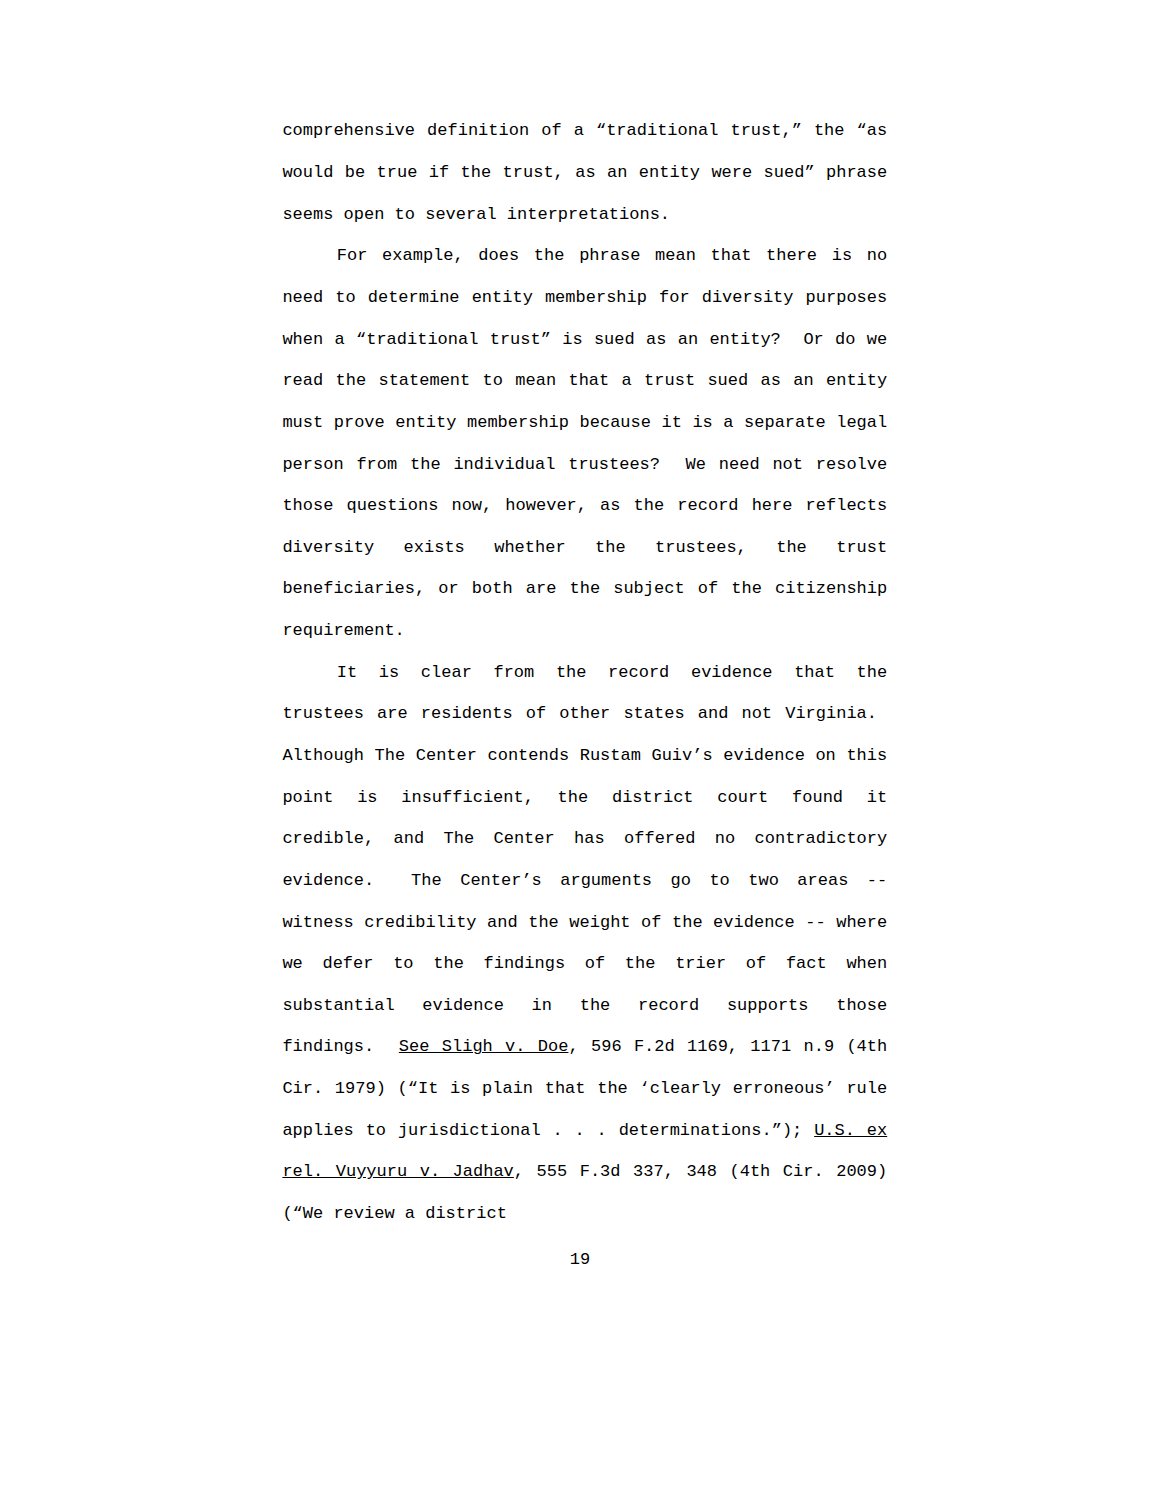comprehensive definition of a “traditional trust,” the “as would be true if the trust, as an entity were sued” phrase seems open to several interpretations.
For example, does the phrase mean that there is no need to determine entity membership for diversity purposes when a “traditional trust” is sued as an entity? Or do we read the statement to mean that a trust sued as an entity must prove entity membership because it is a separate legal person from the individual trustees? We need not resolve those questions now, however, as the record here reflects diversity exists whether the trustees, the trust beneficiaries, or both are the subject of the citizenship requirement.
It is clear from the record evidence that the trustees are residents of other states and not Virginia. Although The Center contends Rustam Guiv’s evidence on this point is insufficient, the district court found it credible, and The Center has offered no contradictory evidence. The Center’s arguments go to two areas -- witness credibility and the weight of the evidence -- where we defer to the findings of the trier of fact when substantial evidence in the record supports those findings. See Sligh v. Doe, 596 F.2d 1169, 1171 n.9 (4th Cir. 1979) (“It is plain that the ‘clearly erroneous’ rule applies to jurisdictional . . . determinations.”); U.S. ex rel. Vuyyuru v. Jadhav, 555 F.3d 337, 348 (4th Cir. 2009) (“We review a district
19